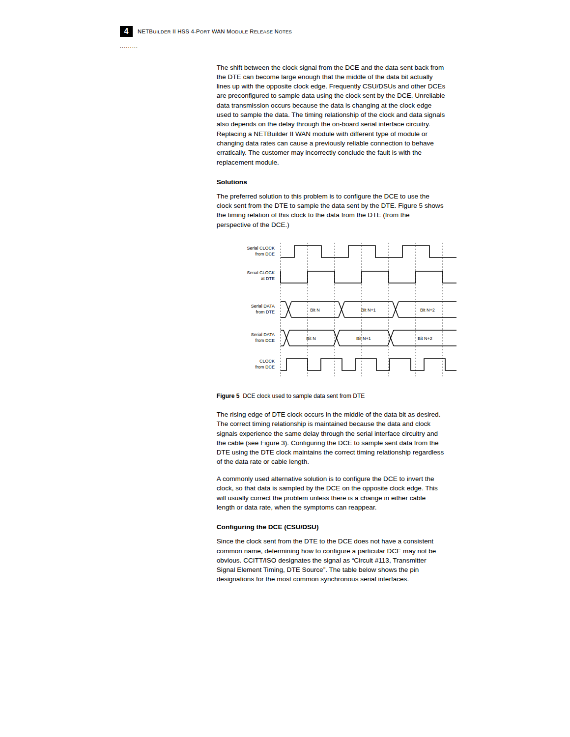4
NETBUILDER II HSS 4-PORT WAN MODULE RELEASE NOTES
·········
The shift between the clock signal from the DCE and the data sent back from the DTE can become large enough that the middle of the data bit actually lines up with the opposite clock edge. Frequently CSU/DSUs and other DCEs are preconfigured to sample data using the clock sent by the DCE. Unreliable data transmission occurs because the data is changing at the clock edge used to sample the data. The timing relationship of the clock and data signals also depends on the delay through the on-board serial interface circuitry. Replacing a NETBuilder II WAN module with different type of module or changing data rates can cause a previously reliable connection to behave erratically. The customer may incorrectly conclude the fault is with the replacement module.
Solutions
The preferred solution to this problem is to configure the DCE to use the clock sent from the DTE to sample the data sent by the DTE. Figure 5 shows the timing relation of this clock to the data from the DTE (from the perspective of the DCE.)
Serial CLOCK from DCE Serial CLOCK at DTE Serial DATA from DTE Serial DATA from DCE CLOCK from DCE Bit N Bit N+1 Bit N+2 Bit N Bit N+1 Bit N+2
Figure 5 DCE clock used to sample data sent from DTE
The rising edge of DTE clock occurs in the middle of the data bit as desired. The correct timing relationship is maintained because the data and clock signals experience the same delay through the serial interface circuitry and the cable (see Figure 3). Configuring the DCE to sample sent data from the DTE using the DTE clock maintains the correct timing relationship regardless of the data rate or cable length.
A commonly used alternative solution is to configure the DCE to invert the clock, so that data is sampled by the DCE on the opposite clock edge. This will usually correct the problem unless there is a change in either cable length or data rate, when the symptoms can reappear.
Configuring the DCE (CSU/DSU)
Since the clock sent from the DTE to the DCE does not have a consistent common name, determining how to configure a particular DCE may not be obvious. CCITT/ISO designates the signal as “Circuit #113, Transmitter Signal Element Timing, DTE Source”. The table below shows the pin designations for the most common synchronous serial interfaces.